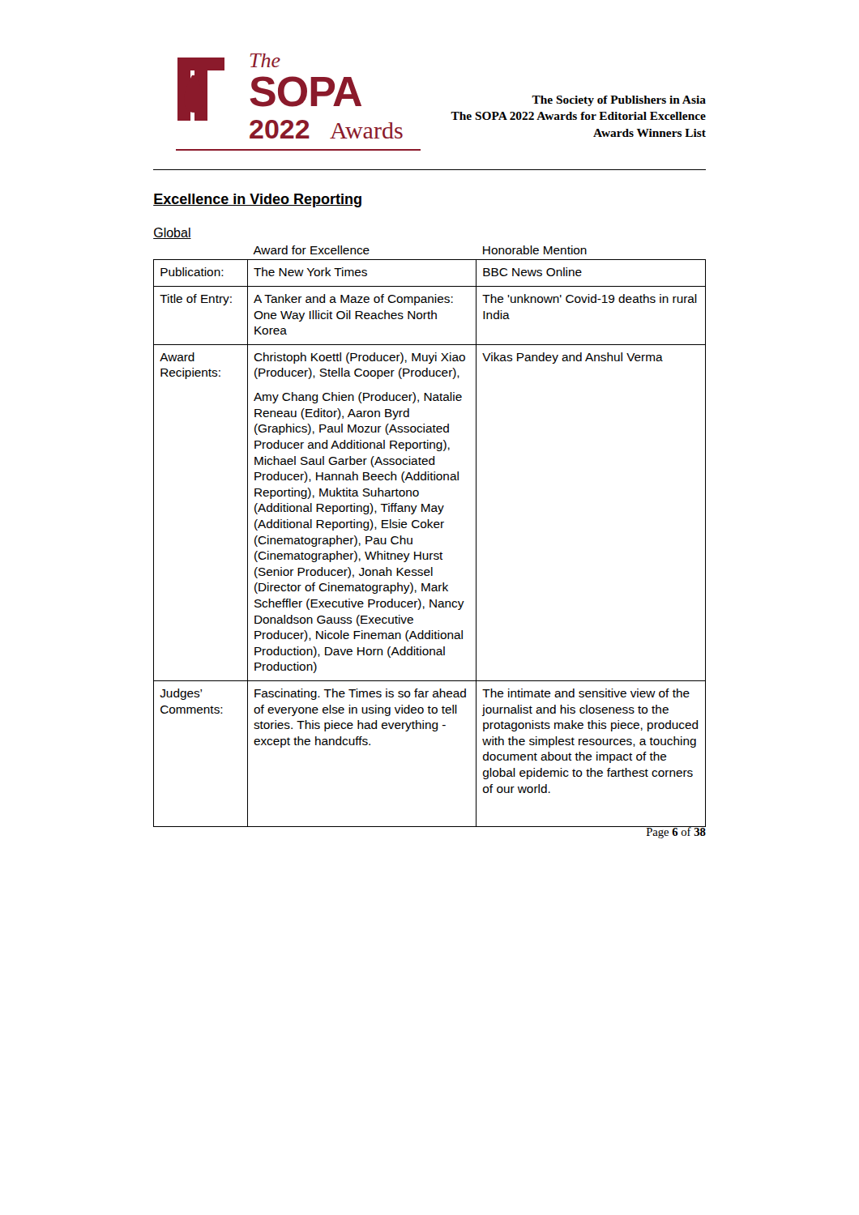The SOPA 2022 Awards
The Society of Publishers in Asia
The SOPA 2022 Awards for Editorial Excellence
Awards Winners List
Excellence in Video Reporting
Global
| | Award for Excellence | Honorable Mention |
| Publication: | The New York Times | BBC News Online |
| Title of Entry: | A Tanker and a Maze of Companies: One Way Illicit Oil Reaches North Korea | The 'unknown' Covid-19 deaths in rural India |
| Award Recipients: | Christoph Koettl (Producer), Muyi Xiao (Producer), Stella Cooper (Producer), Amy Chang Chien (Producer), Natalie Reneau (Editor), Aaron Byrd (Graphics), Paul Mozur (Associated Producer and Additional Reporting), Michael Saul Garber (Associated Producer), Hannah Beech (Additional Reporting), Muktita Suhartono (Additional Reporting), Tiffany May (Additional Reporting), Elsie Coker (Cinematographer), Pau Chu (Cinematographer), Whitney Hurst (Senior Producer), Jonah Kessel (Director of Cinematography), Mark Scheffler (Executive Producer), Nancy Donaldson Gauss (Executive Producer), Nicole Fineman (Additional Production), Dave Horn (Additional Production) | Vikas Pandey and Anshul Verma |
| Judges’ Comments: | Fascinating. The Times is so far ahead of everyone else in using video to tell stories. This piece had everything - except the handcuffs. | The intimate and sensitive view of the journalist and his closeness to the protagonists make this piece, produced with the simplest resources, a touching document about the impact of the global epidemic to the farthest corners of our world. |
Page 6 of 38